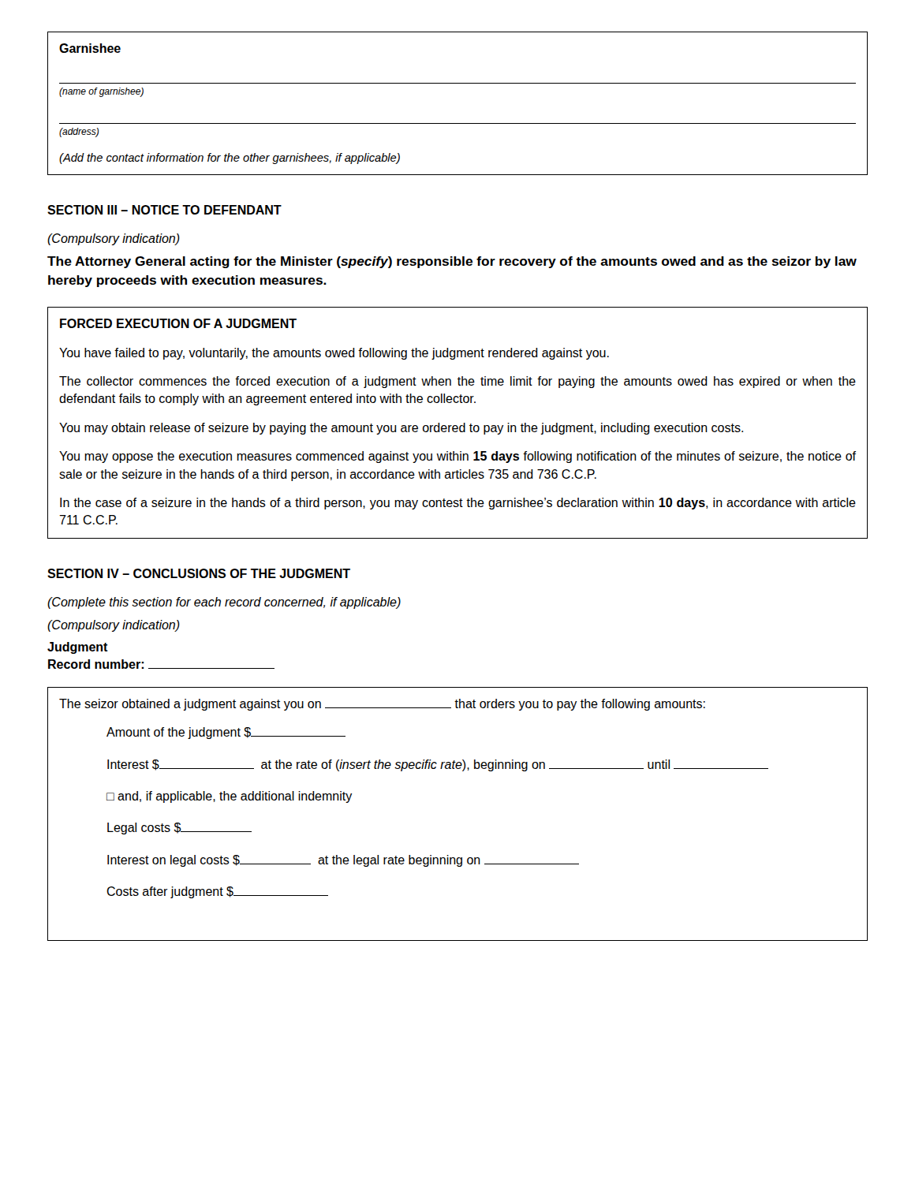Garnishee
(name of garnishee)
(address)
(Add the contact information for the other garnishees, if applicable)
SECTION III – NOTICE TO DEFENDANT
(Compulsory indication)
The Attorney General acting for the Minister (specify) responsible for recovery of the amounts owed and as the seizor by law hereby proceeds with execution measures.
FORCED EXECUTION OF A JUDGMENT
You have failed to pay, voluntarily, the amounts owed following the judgment rendered against you.
The collector commences the forced execution of a judgment when the time limit for paying the amounts owed has expired or when the defendant fails to comply with an agreement entered into with the collector.
You may obtain release of seizure by paying the amount you are ordered to pay in the judgment, including execution costs.
You may oppose the execution measures commenced against you within 15 days following notification of the minutes of seizure, the notice of sale or the seizure in the hands of a third person, in accordance with articles 735 and 736 C.C.P.
In the case of a seizure in the hands of a third person, you may contest the garnishee’s declaration within 10 days, in accordance with article 711 C.C.P.
SECTION IV – CONCLUSIONS OF THE JUDGMENT
(Complete this section for each record concerned, if applicable)
(Compulsory indication)
Judgment
Record number:
The seizor obtained a judgment against you on that orders you to pay the following amounts:
Amount of the judgment $
Interest $ at the rate of (insert the specific rate), beginning on until
□ and, if applicable, the additional indemnity
Legal costs $
Interest on legal costs $ at the legal rate beginning on
Costs after judgment $